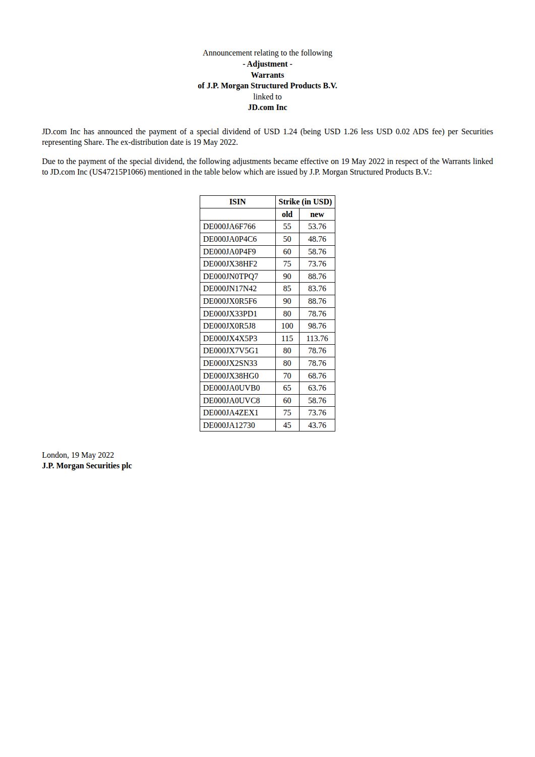Announcement relating to the following
- Adjustment -
Warrants
of J.P. Morgan Structured Products B.V.
linked to
JD.com Inc
JD.com Inc has announced the payment of a special dividend of USD 1.24 (being USD 1.26 less USD 0.02 ADS fee) per Securities representing Share. The ex-distribution date is 19 May 2022.
Due to the payment of the special dividend, the following adjustments became effective on 19 May 2022 in respect of the Warrants linked to JD.com Inc (US47215P1066) mentioned in the table below which are issued by J.P. Morgan Structured Products B.V.:
| ISIN | Strike (in USD) |
| --- | --- |
| | old | new |
| DE000JA6F766 | 55 | 53.76 |
| DE000JA0P4C6 | 50 | 48.76 |
| DE000JA0P4F9 | 60 | 58.76 |
| DE000JX38HF2 | 75 | 73.76 |
| DE000JN0TPQ7 | 90 | 88.76 |
| DE000JN17N42 | 85 | 83.76 |
| DE000JX0R5F6 | 90 | 88.76 |
| DE000JX33PD1 | 80 | 78.76 |
| DE000JX0R5J8 | 100 | 98.76 |
| DE000JX4X5P3 | 115 | 113.76 |
| DE000JX7V5G1 | 80 | 78.76 |
| DE000JX2SN33 | 80 | 78.76 |
| DE000JX38HG0 | 70 | 68.76 |
| DE000JA0UVB0 | 65 | 63.76 |
| DE000JA0UVC8 | 60 | 58.76 |
| DE000JA4ZEX1 | 75 | 73.76 |
| DE000JA12730 | 45 | 43.76 |
London, 19 May 2022
J.P. Morgan Securities plc